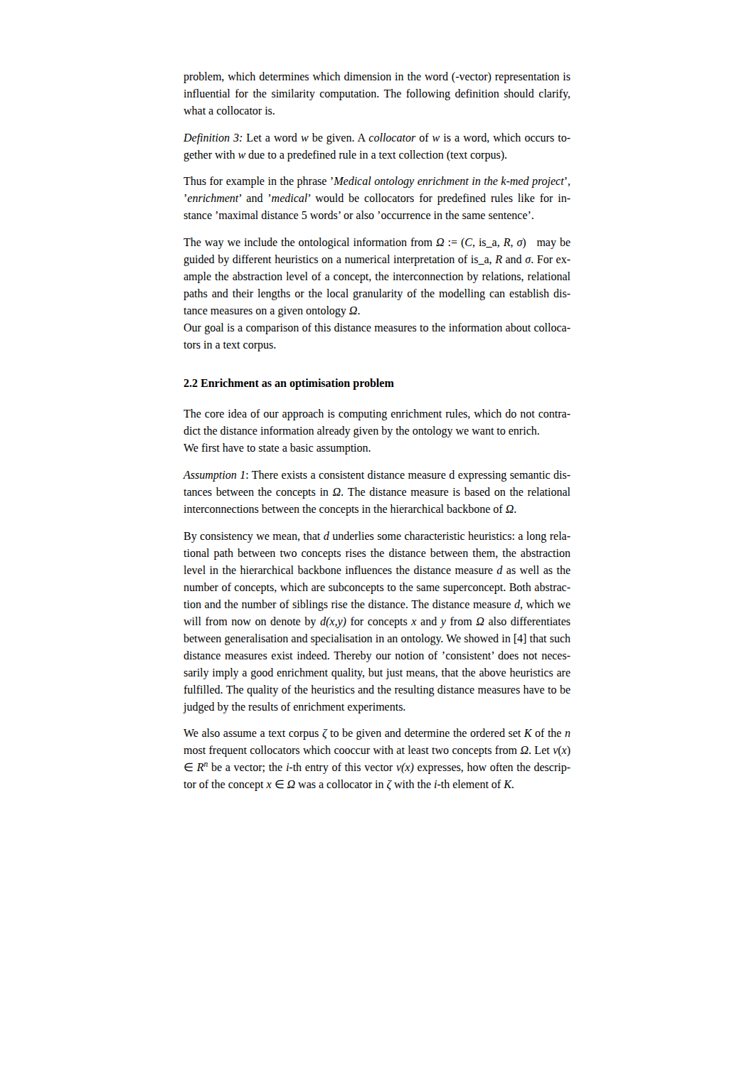problem, which determines which dimension in the word (-vector) representation is influential for the similarity computation. The following definition should clarify, what a collocator is.
Definition 3: Let a word w be given. A collocator of w is a word, which occurs together with w due to a predefined rule in a text collection (text corpus).
Thus for example in the phrase ’Medical ontology enrichment in the k-med project’, ’enrichment’ and ’medical’ would be collocators for predefined rules like for instance ’maximal distance 5 words’ or also ’occurrence in the same sentence’.
The way we include the ontological information from Ω := (C, is_a, R, σ) may be guided by different heuristics on a numerical interpretation of is_a, R and σ. For example the abstraction level of a concept, the interconnection by relations, relational paths and their lengths or the local granularity of the modelling can establish distance measures on a given ontology Ω.
Our goal is a comparison of this distance measures to the information about collocators in a text corpus.
2.2 Enrichment as an optimisation problem
The core idea of our approach is computing enrichment rules, which do not contradict the distance information already given by the ontology we want to enrich.
We first have to state a basic assumption.
Assumption 1: There exists a consistent distance measure d expressing semantic distances between the concepts in Ω. The distance measure is based on the relational interconnections between the concepts in the hierarchical backbone of Ω.
By consistency we mean, that d underlies some characteristic heuristics: a long relational path between two concepts rises the distance between them, the abstraction level in the hierarchical backbone influences the distance measure d as well as the number of concepts, which are subconcepts to the same superconcept. Both abstraction and the number of siblings rise the distance. The distance measure d, which we will from now on denote by d(x,y) for concepts x and y from Ω also differentiates between generalisation and specialisation in an ontology. We showed in [4] that such distance measures exist indeed. Thereby our notion of ’consistent’ does not necessarily imply a good enrichment quality, but just means, that the above heuristics are fulfilled. The quality of the heuristics and the resulting distance measures have to be judged by the results of enrichment experiments.
We also assume a text corpus ζ to be given and determine the ordered set K of the n most frequent collocators which cooccur with at least two concepts from Ω. Let v(x) ∈ Rn be a vector; the i-th entry of this vector v(x) expresses, how often the descriptor of the concept x ∈ Ω was a collocator in ζ with the i-th element of K.